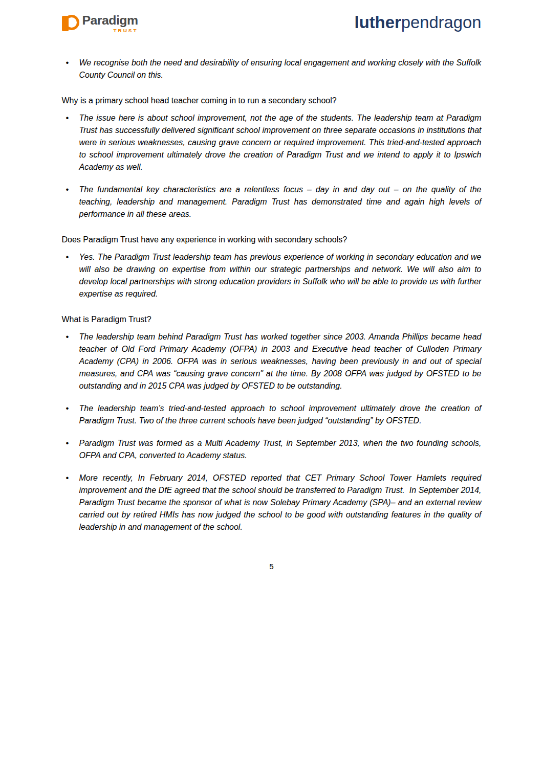Paradigm TRUST
luther pendragon
We recognise both the need and desirability of ensuring local engagement and working closely with the Suffolk County Council on this.
Why is a primary school head teacher coming in to run a secondary school?
The issue here is about school improvement, not the age of the students. The leadership team at Paradigm Trust has successfully delivered significant school improvement on three separate occasions in institutions that were in serious weaknesses, causing grave concern or required improvement. This tried-and-tested approach to school improvement ultimately drove the creation of Paradigm Trust and we intend to apply it to Ipswich Academy as well.
The fundamental key characteristics are a relentless focus – day in and day out – on the quality of the teaching, leadership and management. Paradigm Trust has demonstrated time and again high levels of performance in all these areas.
Does Paradigm Trust have any experience in working with secondary schools?
Yes. The Paradigm Trust leadership team has previous experience of working in secondary education and we will also be drawing on expertise from within our strategic partnerships and network. We will also aim to develop local partnerships with strong education providers in Suffolk who will be able to provide us with further expertise as required.
What is Paradigm Trust?
The leadership team behind Paradigm Trust has worked together since 2003. Amanda Phillips became head teacher of Old Ford Primary Academy (OFPA) in 2003 and Executive head teacher of Culloden Primary Academy (CPA) in 2006. OFPA was in serious weaknesses, having been previously in and out of special measures, and CPA was “causing grave concern" at the time. By 2008 OFPA was judged by OFSTED to be outstanding and in 2015 CPA was judged by OFSTED to be outstanding.
The leadership team’s tried-and-tested approach to school improvement ultimately drove the creation of Paradigm Trust. Two of the three current schools have been judged “outstanding” by OFSTED.
Paradigm Trust was formed as a Multi Academy Trust, in September 2013, when the two founding schools, OFPA and CPA, converted to Academy status.
More recently, In February 2014, OFSTED reported that CET Primary School Tower Hamlets required improvement and the DfE agreed that the school should be transferred to Paradigm Trust. In September 2014, Paradigm Trust became the sponsor of what is now Solebay Primary Academy (SPA)– and an external review carried out by retired HMIs has now judged the school to be good with outstanding features in the quality of leadership in and management of the school.
5